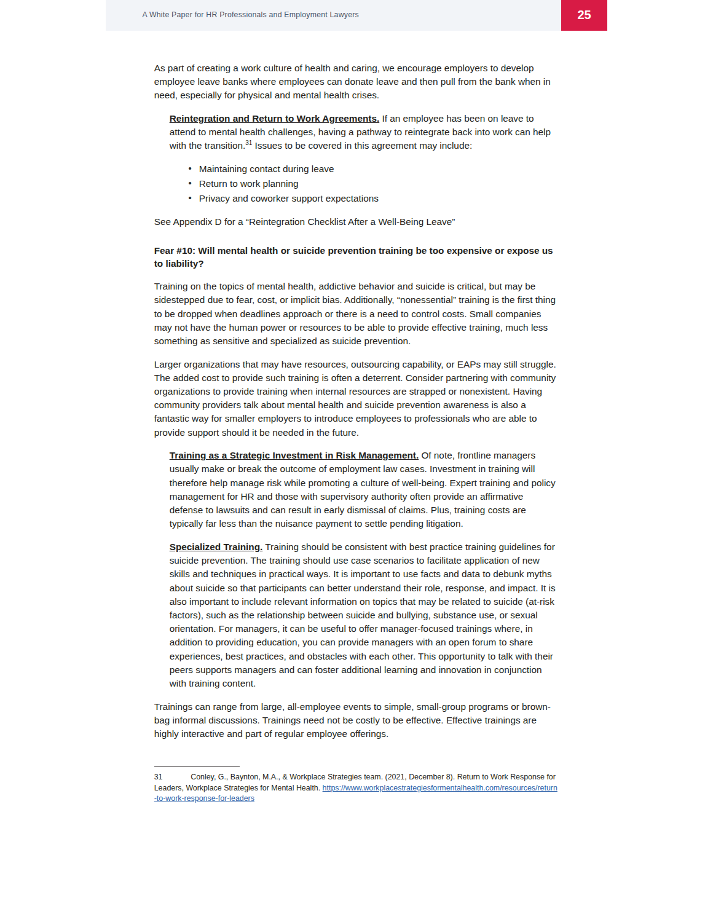A White Paper for HR Professionals and Employment Lawyers
25
As part of creating a work culture of health and caring, we encourage employers to develop employee leave banks where employees can donate leave and then pull from the bank when in need, especially for physical and mental health crises.
Reintegration and Return to Work Agreements. If an employee has been on leave to attend to mental health challenges, having a pathway to reintegrate back into work can help with the transition.31 Issues to be covered in this agreement may include:
Maintaining contact during leave
Return to work planning
Privacy and coworker support expectations
See Appendix D for a “Reintegration Checklist After a Well-Being Leave”
Fear #10: Will mental health or suicide prevention training be too expensive or expose us to liability?
Training on the topics of mental health, addictive behavior and suicide is critical, but may be sidestepped due to fear, cost, or implicit bias. Additionally, “nonessential” training is the first thing to be dropped when deadlines approach or there is a need to control costs. Small companies may not have the human power or resources to be able to provide effective training, much less something as sensitive and specialized as suicide prevention.
Larger organizations that may have resources, outsourcing capability, or EAPs may still struggle. The added cost to provide such training is often a deterrent. Consider partnering with community organizations to provide training when internal resources are strapped or nonexistent. Having community providers talk about mental health and suicide prevention awareness is also a fantastic way for smaller employers to introduce employees to professionals who are able to provide support should it be needed in the future.
Training as a Strategic Investment in Risk Management. Of note, frontline managers usually make or break the outcome of employment law cases. Investment in training will therefore help manage risk while promoting a culture of well-being. Expert training and policy management for HR and those with supervisory authority often provide an affirmative defense to lawsuits and can result in early dismissal of claims. Plus, training costs are typically far less than the nuisance payment to settle pending litigation.
Specialized Training. Training should be consistent with best practice training guidelines for suicide prevention. The training should use case scenarios to facilitate application of new skills and techniques in practical ways. It is important to use facts and data to debunk myths about suicide so that participants can better understand their role, response, and impact. It is also important to include relevant information on topics that may be related to suicide (at-risk factors), such as the relationship between suicide and bullying, substance use, or sexual orientation. For managers, it can be useful to offer manager-focused trainings where, in addition to providing education, you can provide managers with an open forum to share experiences, best practices, and obstacles with each other. This opportunity to talk with their peers supports managers and can foster additional learning and innovation in conjunction with training content.
Trainings can range from large, all-employee events to simple, small-group programs or brown-bag informal discussions. Trainings need not be costly to be effective. Effective trainings are highly interactive and part of regular employee offerings.
31 Conley, G., Baynton, M.A., & Workplace Strategies team. (2021, December 8). Return to Work Response for Leaders, Workplace Strategies for Mental Health. https://www.workplacestrategiesformentalhealth.com/resources/return-to-work-response-for-leaders